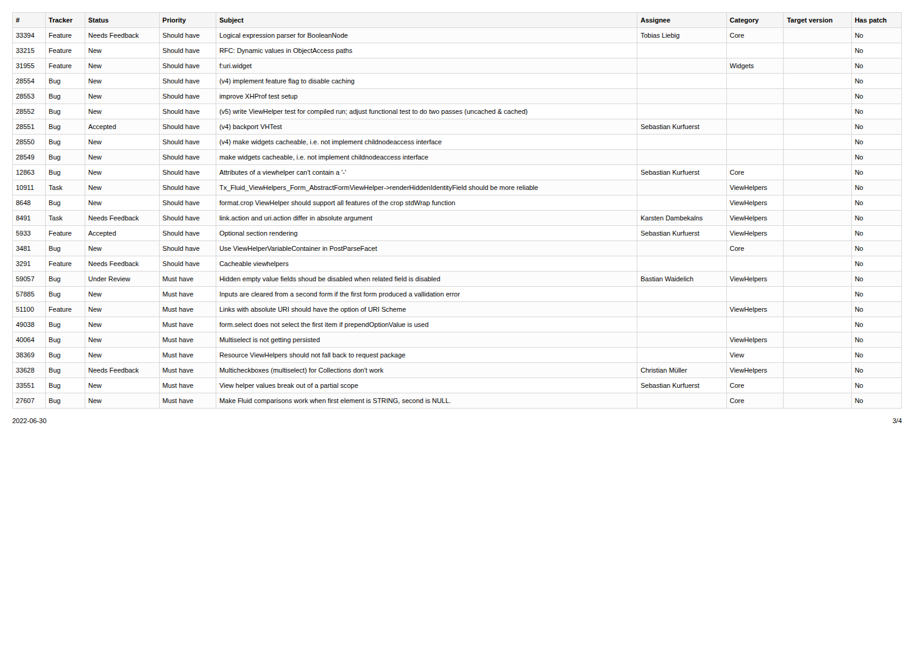| # | Tracker | Status | Priority | Subject | Assignee | Category | Target version | Has patch |
| --- | --- | --- | --- | --- | --- | --- | --- | --- |
| 33394 | Feature | Needs Feedback | Should have | Logical expression parser for BooleanNode | Tobias Liebig | Core | | No |
| 33215 | Feature | New | Should have | RFC: Dynamic values in ObjectAccess paths | | | | No |
| 31955 | Feature | New | Should have | f:uri.widget | | Widgets | | No |
| 28554 | Bug | New | Should have | (v4) implement feature flag to disable caching | | | | No |
| 28553 | Bug | New | Should have | improve XHProf test setup | | | | No |
| 28552 | Bug | New | Should have | (v5) write ViewHelper test for compiled run; adjust functional test to do two passes (uncached & cached) | | | | No |
| 28551 | Bug | Accepted | Should have | (v4) backport VHTest | Sebastian Kurfuerst | | | No |
| 28550 | Bug | New | Should have | (v4) make widgets cacheable, i.e. not implement childnodeaccess interface | | | | No |
| 28549 | Bug | New | Should have | make widgets cacheable, i.e. not implement childnodeaccess interface | | | | No |
| 12863 | Bug | New | Should have | Attributes of a viewhelper can't contain a '-' | Sebastian Kurfuerst | Core | | No |
| 10911 | Task | New | Should have | Tx_Fluid_ViewHelpers_Form_AbstractFormViewHelper->renderHiddenIdentityField should be more reliable | | ViewHelpers | | No |
| 8648 | Bug | New | Should have | format.crop ViewHelper should support all features of the crop stdWrap function | | ViewHelpers | | No |
| 8491 | Task | Needs Feedback | Should have | link.action and uri.action differ in absolute argument | Karsten Dambekalns | ViewHelpers | | No |
| 5933 | Feature | Accepted | Should have | Optional section rendering | Sebastian Kurfuerst | ViewHelpers | | No |
| 3481 | Bug | New | Should have | Use ViewHelperVariableContainer in PostParseFacet | | Core | | No |
| 3291 | Feature | Needs Feedback | Should have | Cacheable viewhelpers | | | | No |
| 59057 | Bug | Under Review | Must have | Hidden empty value fields shoud be disabled when related field is disabled | Bastian Waidelich | ViewHelpers | | No |
| 57885 | Bug | New | Must have | Inputs are cleared from a second form if the first form produced a vallidation error | | | | No |
| 51100 | Feature | New | Must have | Links with absolute URI should have the option of URI Scheme | | ViewHelpers | | No |
| 49038 | Bug | New | Must have | form.select does not select the first item if prependOptionValue is used | | | | No |
| 40064 | Bug | New | Must have | Multiselect is not getting persisted | | ViewHelpers | | No |
| 38369 | Bug | New | Must have | Resource ViewHelpers should not fall back to request package | | View | | No |
| 33628 | Bug | Needs Feedback | Must have | Multicheckboxes (multiselect) for Collections don't work | Christian Müller | ViewHelpers | | No |
| 33551 | Bug | New | Must have | View helper values break out of a partial scope | Sebastian Kurfuerst | Core | | No |
| 27607 | Bug | New | Must have | Make Fluid comparisons work when first element is STRING, second is NULL. | | Core | | No |
2022-06-30 3/4